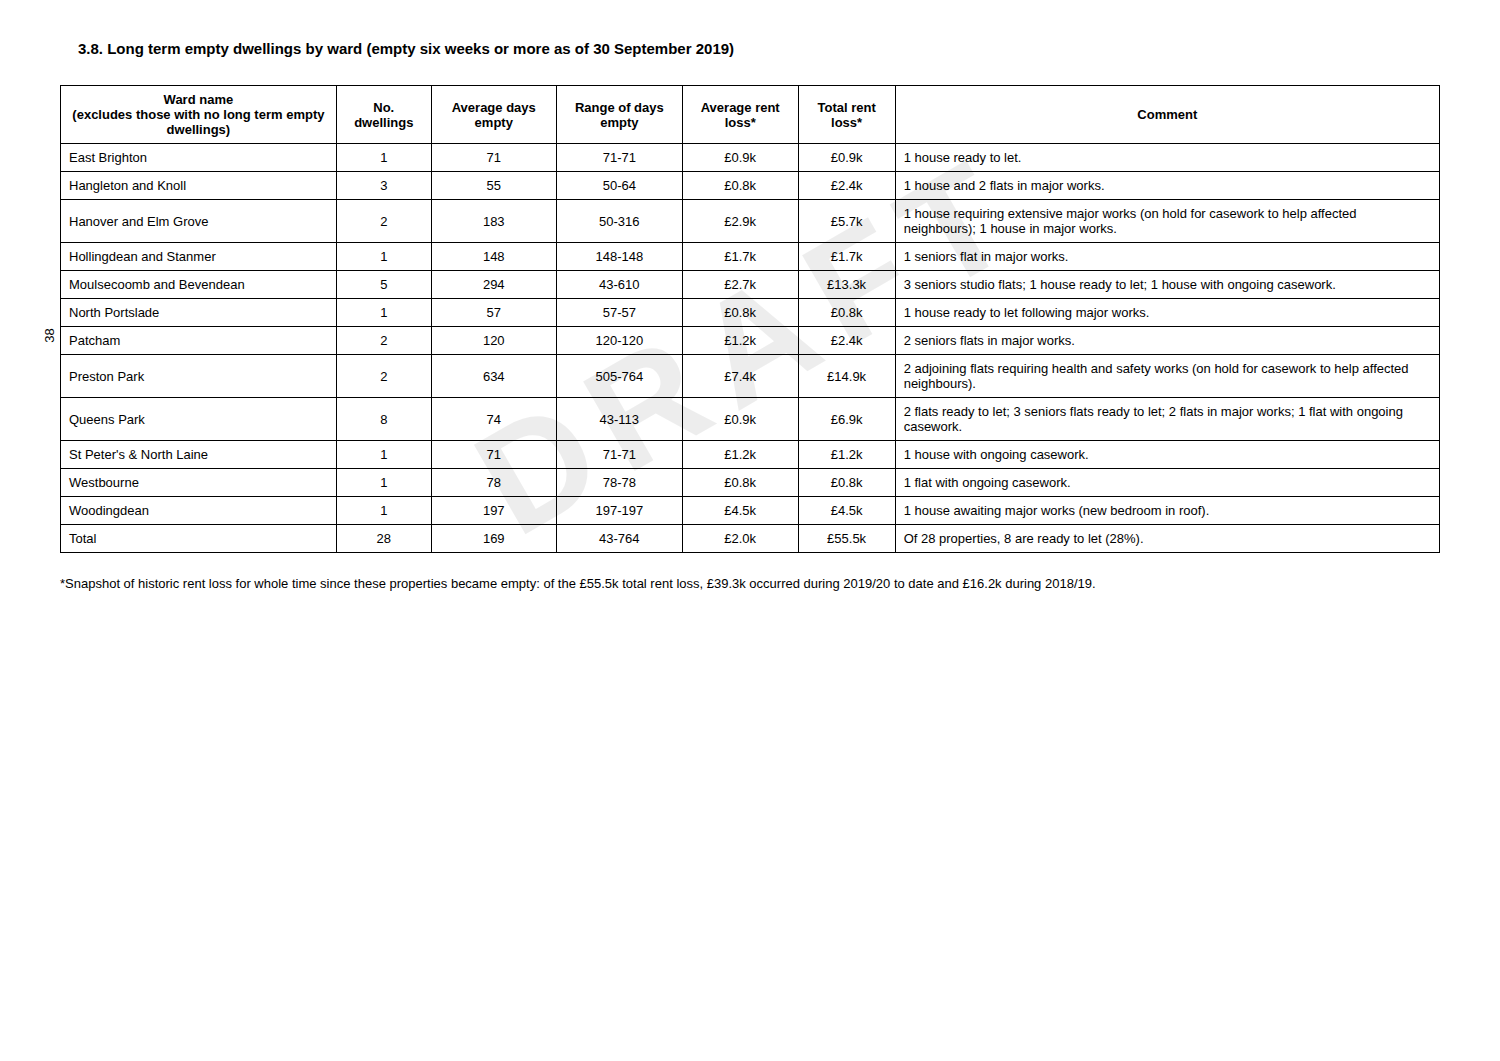DRAFT
38
3.8. Long term empty dwellings by ward (empty six weeks or more as of 30 September 2019)
| Ward name (excludes those with no long term empty dwellings) | No. dwellings | Average days empty | Range of days empty | Average rent loss* | Total rent loss* | Comment |
| --- | --- | --- | --- | --- | --- | --- |
| East Brighton | 1 | 71 | 71-71 | £0.9k | £0.9k | 1 house ready to let. |
| Hangleton and Knoll | 3 | 55 | 50-64 | £0.8k | £2.4k | 1 house and 2 flats in major works. |
| Hanover and Elm Grove | 2 | 183 | 50-316 | £2.9k | £5.7k | 1 house requiring extensive major works (on hold for casework to help affected neighbours); 1 house in major works. |
| Hollingdean and Stanmer | 1 | 148 | 148-148 | £1.7k | £1.7k | 1 seniors flat in major works. |
| Moulsecoomb and Bevendean | 5 | 294 | 43-610 | £2.7k | £13.3k | 3 seniors studio flats; 1 house ready to let; 1 house with ongoing casework. |
| North Portslade | 1 | 57 | 57-57 | £0.8k | £0.8k | 1 house ready to let following major works. |
| Patcham | 2 | 120 | 120-120 | £1.2k | £2.4k | 2 seniors flats in major works. |
| Preston Park | 2 | 634 | 505-764 | £7.4k | £14.9k | 2 adjoining flats requiring health and safety works (on hold for casework to help affected neighbours). |
| Queens Park | 8 | 74 | 43-113 | £0.9k | £6.9k | 2 flats ready to let; 3 seniors flats ready to let; 2 flats in major works; 1 flat with ongoing casework. |
| St Peter's & North Laine | 1 | 71 | 71-71 | £1.2k | £1.2k | 1 house with ongoing casework. |
| Westbourne | 1 | 78 | 78-78 | £0.8k | £0.8k | 1 flat with ongoing casework. |
| Woodingdean | 1 | 197 | 197-197 | £4.5k | £4.5k | 1 house awaiting major works (new bedroom in roof). |
| Total | 28 | 169 | 43-764 | £2.0k | £55.5k | Of 28 properties, 8 are ready to let (28%). |
*Snapshot of historic rent loss for whole time since these properties became empty: of the £55.5k total rent loss, £39.3k occurred during 2019/20 to date and £16.2k during 2018/19.